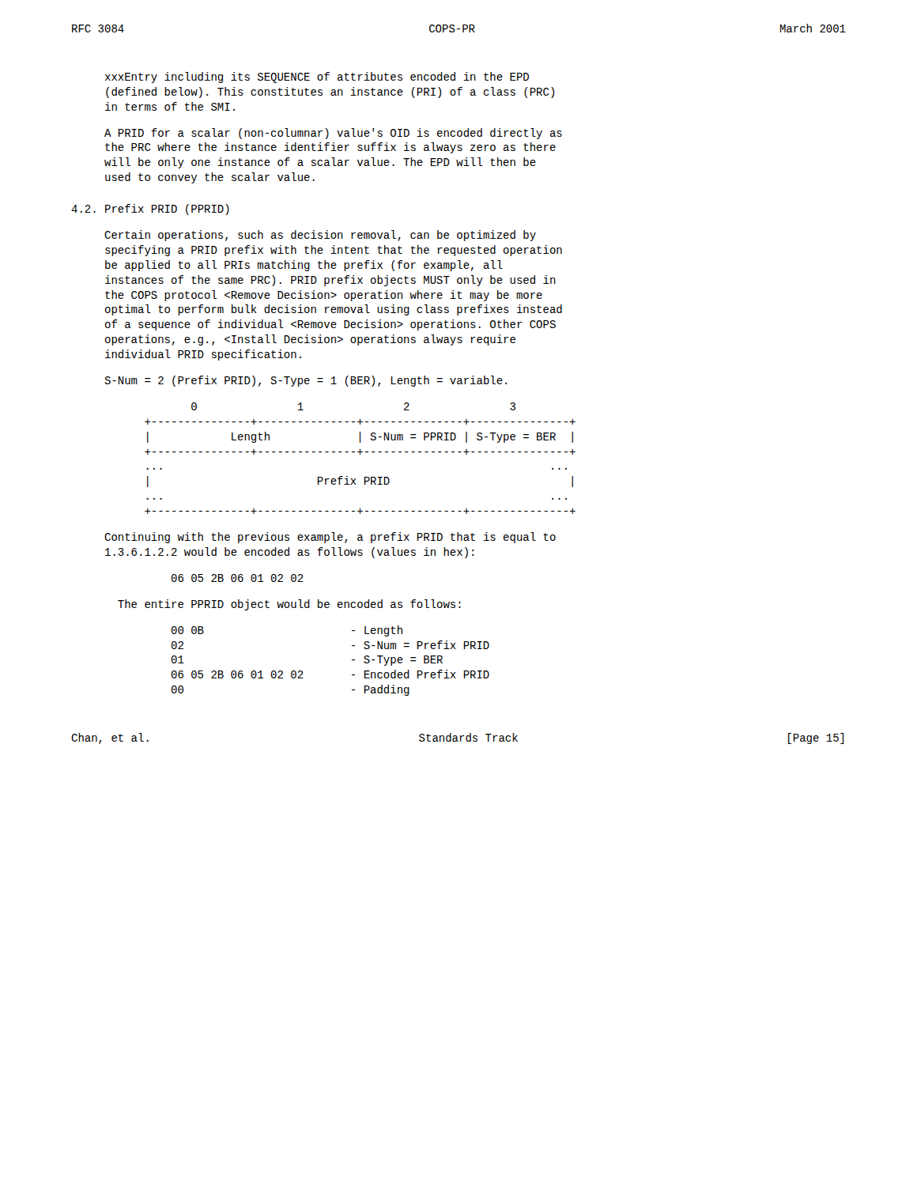RFC 3084 COPS-PR March 2001
xxxEntry including its SEQUENCE of attributes encoded in the EPD
(defined below). This constitutes an instance (PRI) of a class (PRC)
in terms of the SMI.
A PRID for a scalar (non-columnar) value's OID is encoded directly as
the PRC where the instance identifier suffix is always zero as there
will be only one instance of a scalar value. The EPD will then be
used to convey the scalar value.
4.2. Prefix PRID (PPRID)
Certain operations, such as decision removal, can be optimized by
specifying a PRID prefix with the intent that the requested operation
be applied to all PRIs matching the prefix (for example, all
instances of the same PRC). PRID prefix objects MUST only be used in
the COPS protocol <Remove Decision> operation where it may be more
optimal to perform bulk decision removal using class prefixes instead
of a sequence of individual <Remove Decision> operations. Other COPS
operations, e.g., <Install Decision> operations always require
individual PRID specification.
S-Num = 2 (Prefix PRID), S-Type = 1 (BER), Length = variable.
        0               1               2               3
 +---------------+---------------+---------------+---------------+
 |            Length             | S-Num = PPRID | S-Type = BER  |
 +---------------+---------------+---------------+---------------+
 ...                                                          ...
 |                         Prefix PRID                           |
 ...                                                          ...
 +---------------+---------------+---------------+---------------+
Continuing with the previous example, a prefix PRID that is equal to
1.3.6.1.2.2 would be encoded as follows (values in hex):
     06 05 2B 06 01 02 02
The entire PPRID object would be encoded as follows:
     00 0B                      - Length
     02                         - S-Num = Prefix PRID
     01                         - S-Type = BER
     06 05 2B 06 01 02 02       - Encoded Prefix PRID
     00                         - Padding
Chan, et al. Standards Track [Page 15]